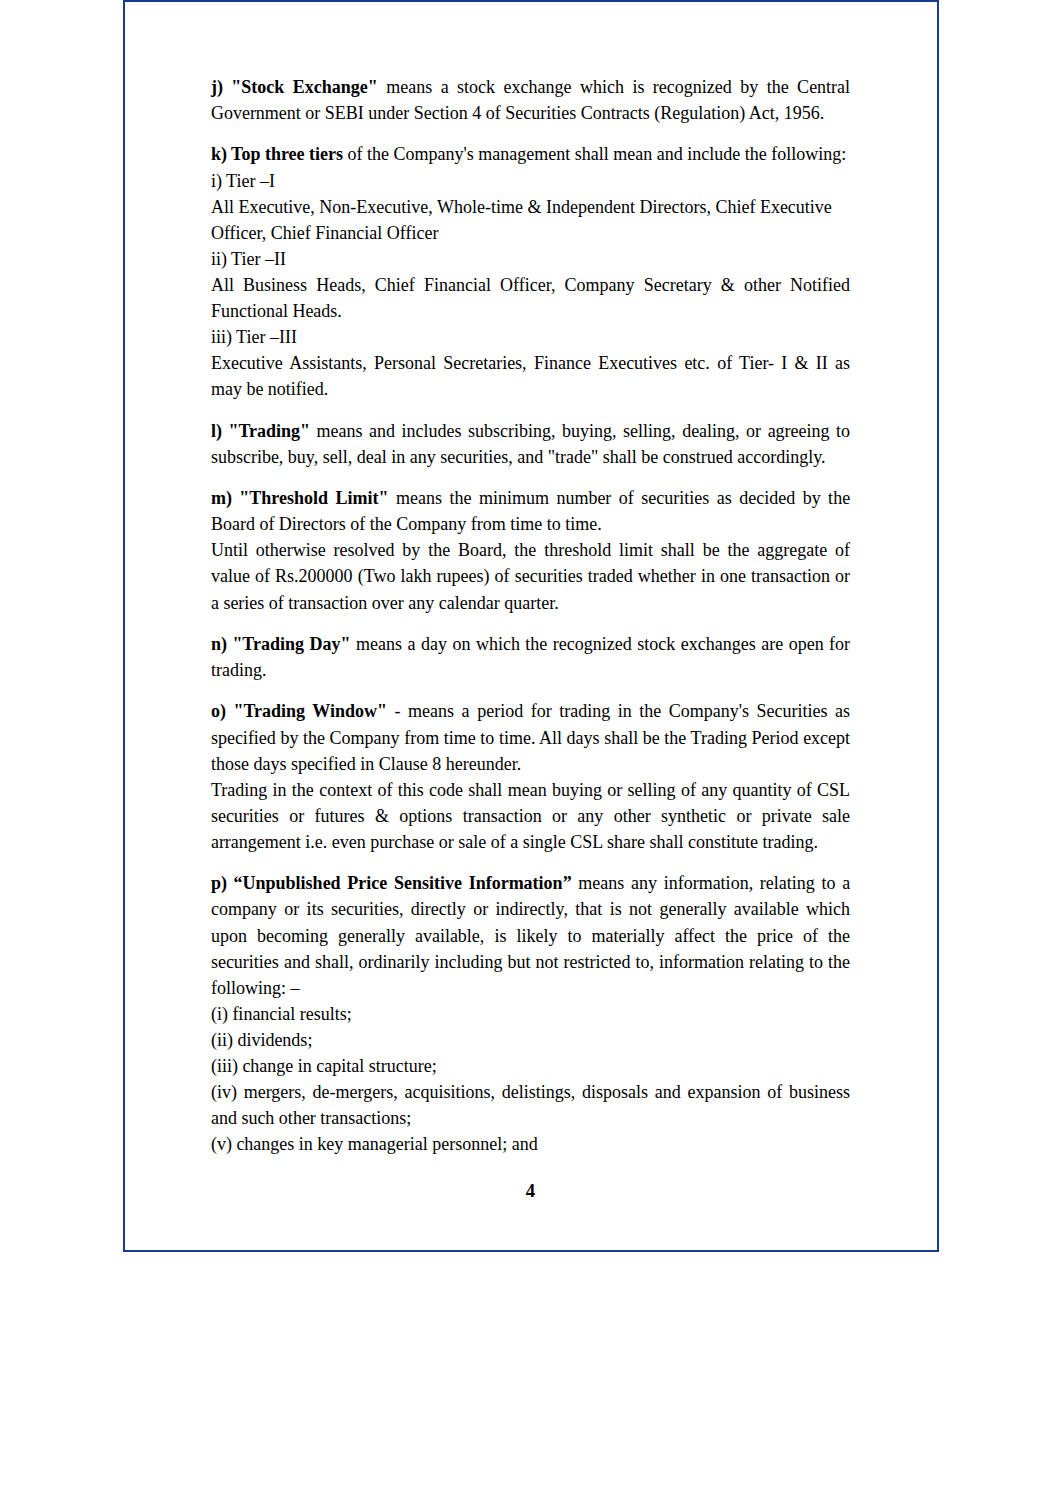j) "Stock Exchange" means a stock exchange which is recognized by the Central Government or SEBI under Section 4 of Securities Contracts (Regulation) Act, 1956.
k) Top three tiers of the Company's management shall mean and include the following:
i) Tier –I
All Executive, Non-Executive, Whole-time & Independent Directors, Chief Executive
Officer, Chief Financial Officer
ii) Tier –II
All Business Heads, Chief Financial Officer, Company Secretary & other Notified Functional Heads.
iii) Tier –III
Executive Assistants, Personal Secretaries, Finance Executives etc. of Tier- I & II as may be notified.
l) "Trading" means and includes subscribing, buying, selling, dealing, or agreeing to subscribe, buy, sell, deal in any securities, and "trade" shall be construed accordingly.
m) "Threshold Limit" means the minimum number of securities as decided by the Board of Directors of the Company from time to time.
Until otherwise resolved by the Board, the threshold limit shall be the aggregate of value of Rs.200000 (Two lakh rupees) of securities traded whether in one transaction or a series of transaction over any calendar quarter.
n) "Trading Day" means a day on which the recognized stock exchanges are open for trading.
o) "Trading Window" - means a period for trading in the Company's Securities as specified by the Company from time to time. All days shall be the Trading Period except those days specified in Clause 8 hereunder.
Trading in the context of this code shall mean buying or selling of any quantity of CSL securities or futures & options transaction or any other synthetic or private sale arrangement i.e. even purchase or sale of a single CSL share shall constitute trading.
p) “Unpublished Price Sensitive Information” means any information, relating to a company or its securities, directly or indirectly, that is not generally available which upon becoming generally available, is likely to materially affect the price of the securities and shall, ordinarily including but not restricted to, information relating to the following: –
(i) financial results;
(ii) dividends;
(iii) change in capital structure;
(iv) mergers, de-mergers, acquisitions, delistings, disposals and expansion of business and such other transactions;
(v) changes in key managerial personnel; and
4